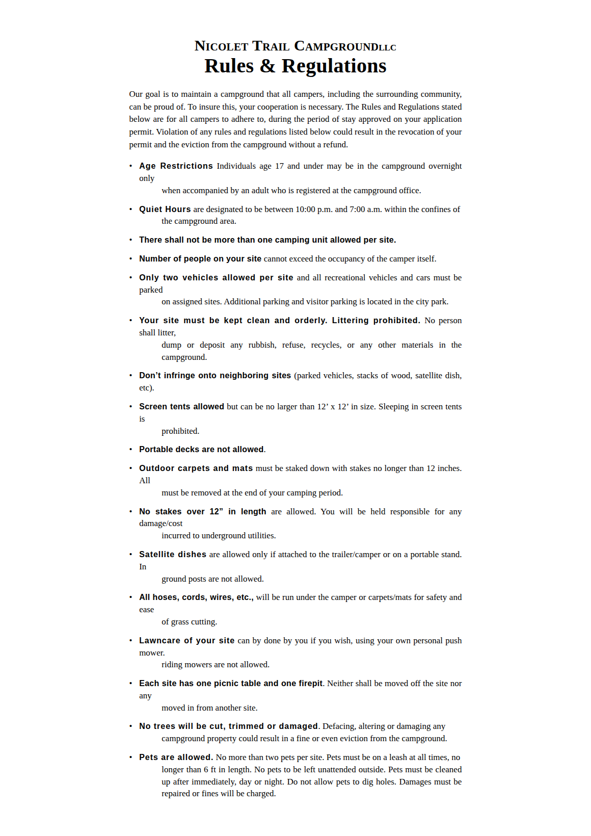Nicolet Trail CampgroundLLC Rules & Regulations
Our goal is to maintain a campground that all campers, including the surrounding community, can be proud of. To insure this, your cooperation is necessary. The Rules and Regulations stated below are for all campers to adhere to, during the period of stay approved on your application permit. Violation of any rules and regulations listed below could result in the revocation of your permit and the eviction from the campground without a refund.
Age Restrictions Individuals age 17 and under may be in the campground overnight only when accompanied by an adult who is registered at the campground office.
Quiet Hours are designated to be between 10:00 p.m. and 7:00 a.m. within the confines of the campground area.
There shall not be more than one camping unit allowed per site.
Number of people on your site cannot exceed the occupancy of the camper itself.
Only two vehicles allowed per site and all recreational vehicles and cars must be parked on assigned sites. Additional parking and visitor parking is located in the city park.
Your site must be kept clean and orderly. Littering prohibited. No person shall litter, dump or deposit any rubbish, refuse, recycles, or any other materials in the campground.
Don’t infringe onto neighboring sites (parked vehicles, stacks of wood, satellite dish, etc).
Screen tents allowed but can be no larger than 12’ x 12’ in size. Sleeping in screen tents is prohibited.
Portable decks are not allowed.
Outdoor carpets and mats must be staked down with stakes no longer than 12 inches. All must be removed at the end of your camping period.
No stakes over 12” in length are allowed. You will be held responsible for any damage/cost incurred to underground utilities.
Satellite dishes are allowed only if attached to the trailer/camper or on a portable stand. In ground posts are not allowed.
All hoses, cords, wires, etc., will be run under the camper or carpets/mats for safety and ease of grass cutting.
Lawncare of your site can by done by you if you wish, using your own personal push mower. riding mowers are not allowed.
Each site has one picnic table and one firepit. Neither shall be moved off the site nor any moved in from another site.
No trees will be cut, trimmed or damaged. Defacing, altering or damaging any campground property could result in a fine or even eviction from the campground.
Pets are allowed. No more than two pets per site. Pets must be on a leash at all times, no longer than 6 ft in length. No pets to be left unattended outside. Pets must be cleaned up after immediately, day or night. Do not allow pets to dig holes. Damages must be repaired or fines will be charged.